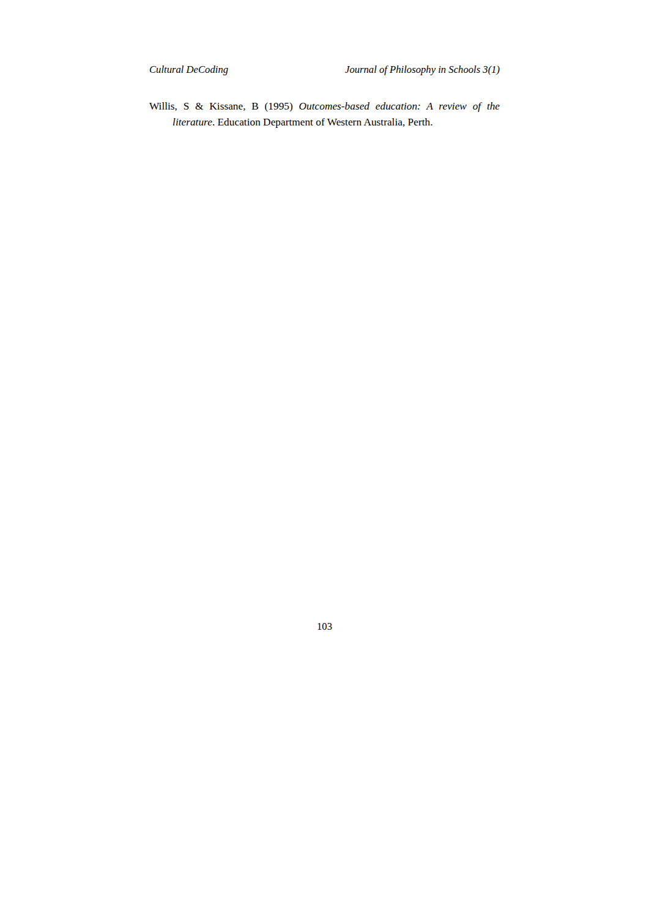Cultural DeCoding Journal of Philosophy in Schools 3(1)
Willis, S & Kissane, B (1995) Outcomes-based education: A review of the literature. Education Department of Western Australia, Perth.
103